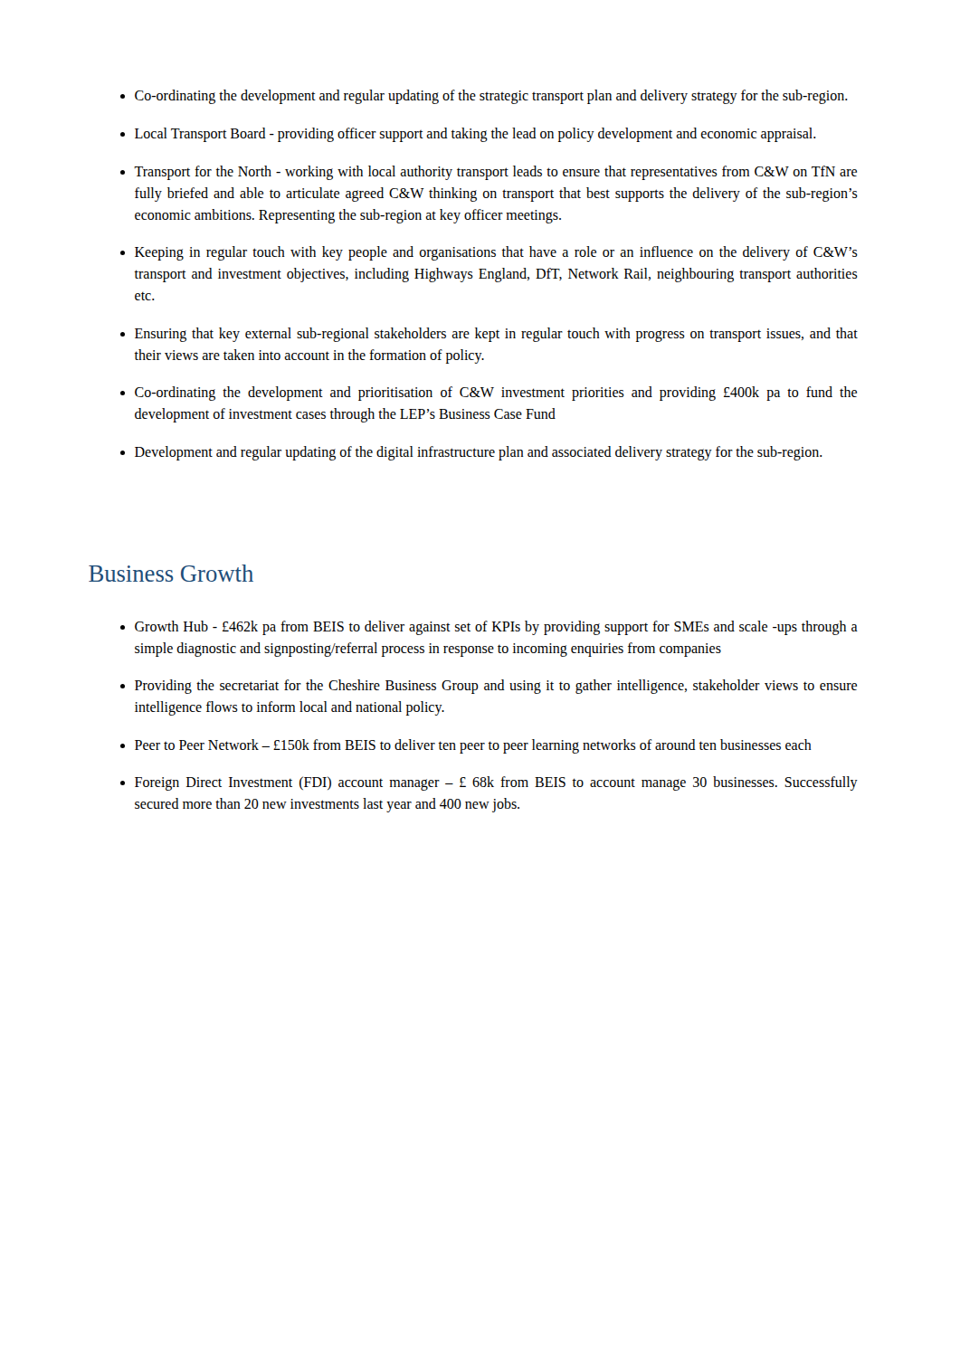Co-ordinating the development and regular updating of the strategic transport plan and delivery strategy for the sub-region.
Local Transport Board - providing officer support and taking the lead on policy development and economic appraisal.
Transport for the North - working with local authority transport leads to ensure that representatives from C&W on TfN are fully briefed and able to articulate agreed C&W thinking on transport that best supports the delivery of the sub-region’s economic ambitions. Representing the sub-region at key officer meetings.
Keeping in regular touch with key people and organisations that have a role or an influence on the delivery of C&W’s transport and investment objectives, including Highways England, DfT, Network Rail, neighbouring transport authorities etc.
Ensuring that key external sub-regional stakeholders are kept in regular touch with progress on transport issues, and that their views are taken into account in the formation of policy.
Co-ordinating the development and prioritisation of C&W investment priorities and providing £400k pa to fund the development of investment cases through the LEP’s Business Case Fund
Development and regular updating of the digital infrastructure plan and associated delivery strategy for the sub-region.
Business Growth
Growth Hub - £462k pa from BEIS to deliver against set of KPIs by providing support for SMEs and scale -ups through a simple diagnostic and signposting/referral process in response to incoming enquiries from companies
Providing the secretariat for the Cheshire Business Group and using it to gather intelligence, stakeholder views to ensure intelligence flows to inform local and national policy.
Peer to Peer Network – £150k from BEIS to deliver ten peer to peer learning networks of around ten businesses each
Foreign Direct Investment (FDI) account manager – £ 68k from BEIS to account manage 30 businesses. Successfully secured more than 20 new investments last year and 400 new jobs.